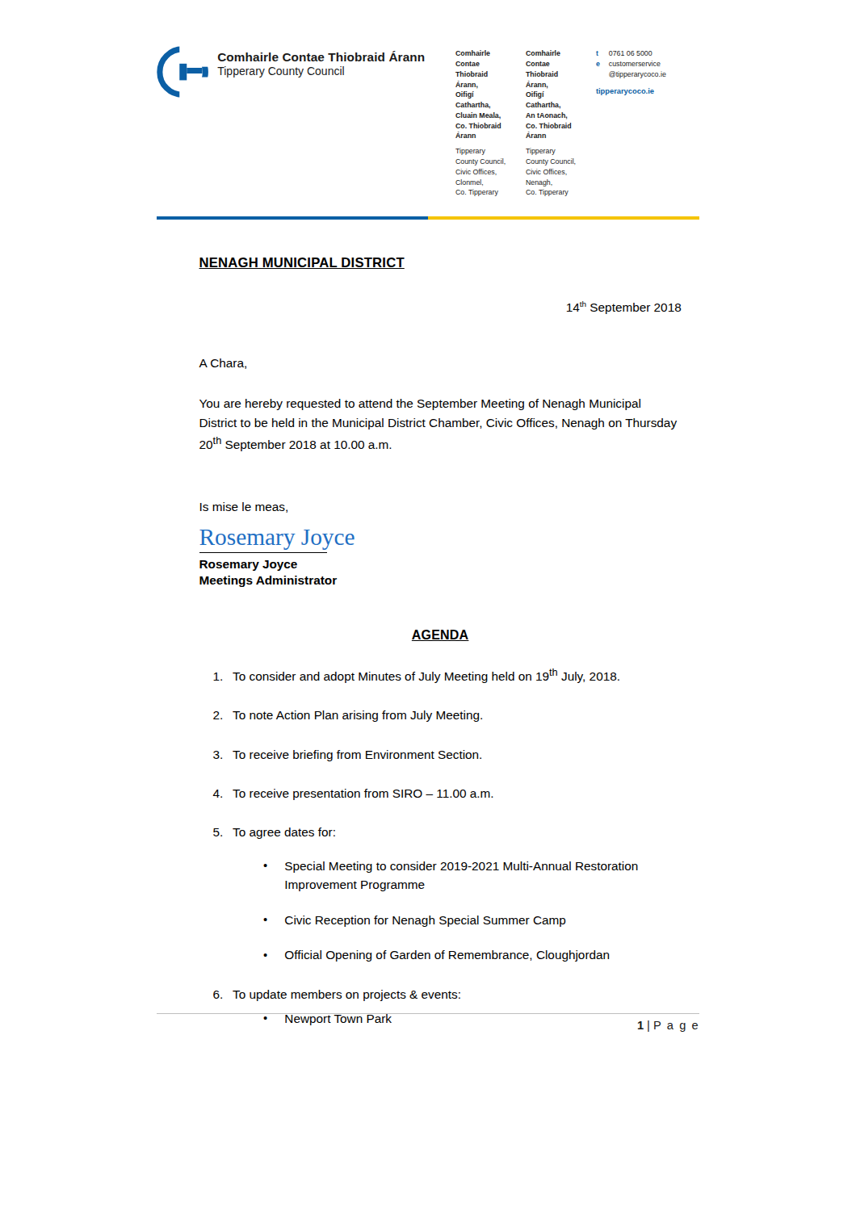Comhairle Contae Thiobraid Árann
Tipperary County Council
Comhairle Contae
Thiobraid Árann,
Oifigí Cathartha,
Cluain Meala,
Co. Thiobraid Árann
Tipperary County Council,
Civic Offices, Clonmel,
Co. Tipperary
Comhairle Contae
Thiobraid Árann,
Oifigí Cathartha,
An tAonach,
Co. Thiobraid Árann
Tipperary County Council,
Civic Offices, Nenagh,
Co. Tipperary
t 0761 06 5000
ecustomerservice
@tipperarycoco.ie
tipperarycoco.ie
NENAGH MUNICIPAL DISTRICT
14th September 2018
A Chara,
You are hereby requested to attend the September Meeting of Nenagh Municipal District to be held in the Municipal District Chamber, Civic Offices, Nenagh on Thursday 20th September 2018 at 10.00 a.m.
Is mise le meas,
Rosemary Joyce
Rosemary Joyce
Meetings Administrator
AGENDA
To consider and adopt Minutes of July Meeting held on 19th July, 2018.
To note Action Plan arising from July Meeting.
To receive briefing from Environment Section.
To receive presentation from SIRO – 11.00 a.m.
To agree dates for:
Special Meeting to consider 2019-2021 Multi-Annual Restoration Improvement Programme
Civic Reception for Nenagh Special Summer Camp
Official Opening of Garden of Remembrance, Cloughjordan
To update members on projects & events:
Newport Town Park
1 | P a g e